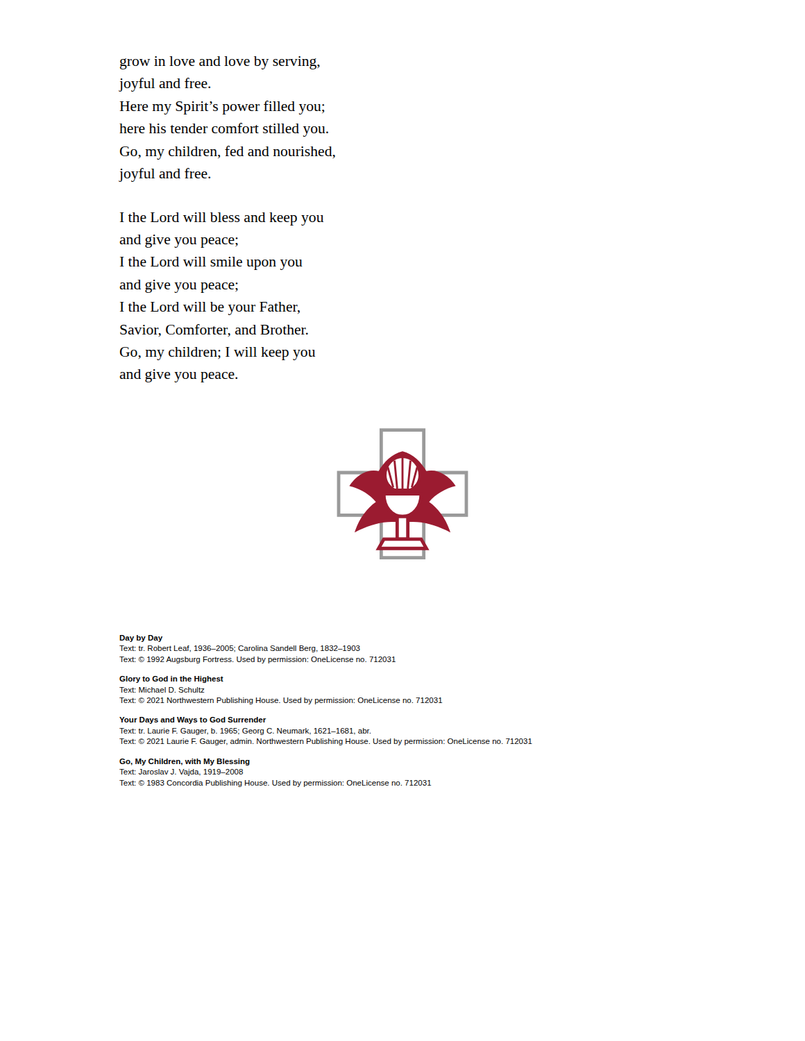grow in love and love by serving,
joyful and free.
Here my Spirit’s power filled you;
here his tender comfort stilled you.
Go, my children, fed and nourished,
joyful and free.
I the Lord will bless and keep you
and give you peace;
I the Lord will smile upon you
and give you peace;
I the Lord will be your Father,
Savior, Comforter, and Brother.
Go, my children; I will keep you
and give you peace.
Day by Day
Text: tr. Robert Leaf, 1936–2005; Carolina Sandell Berg, 1832–1903
Text: © 1992 Augsburg Fortress. Used by permission: OneLicense no. 712031
Glory to God in the Highest
Text: Michael D. Schultz
Text: © 2021 Northwestern Publishing House. Used by permission: OneLicense no. 712031
Your Days and Ways to God Surrender
Text: tr. Laurie F. Gauger, b. 1965; Georg C. Neumark, 1621–1681, abr.
Text: © 2021 Laurie F. Gauger, admin. Northwestern Publishing House. Used by permission: OneLicense no. 712031
Go, My Children, with My Blessing
Text: Jaroslav J. Vajda, 1919–2008
Text: © 1983 Concordia Publishing House. Used by permission: OneLicense no. 712031